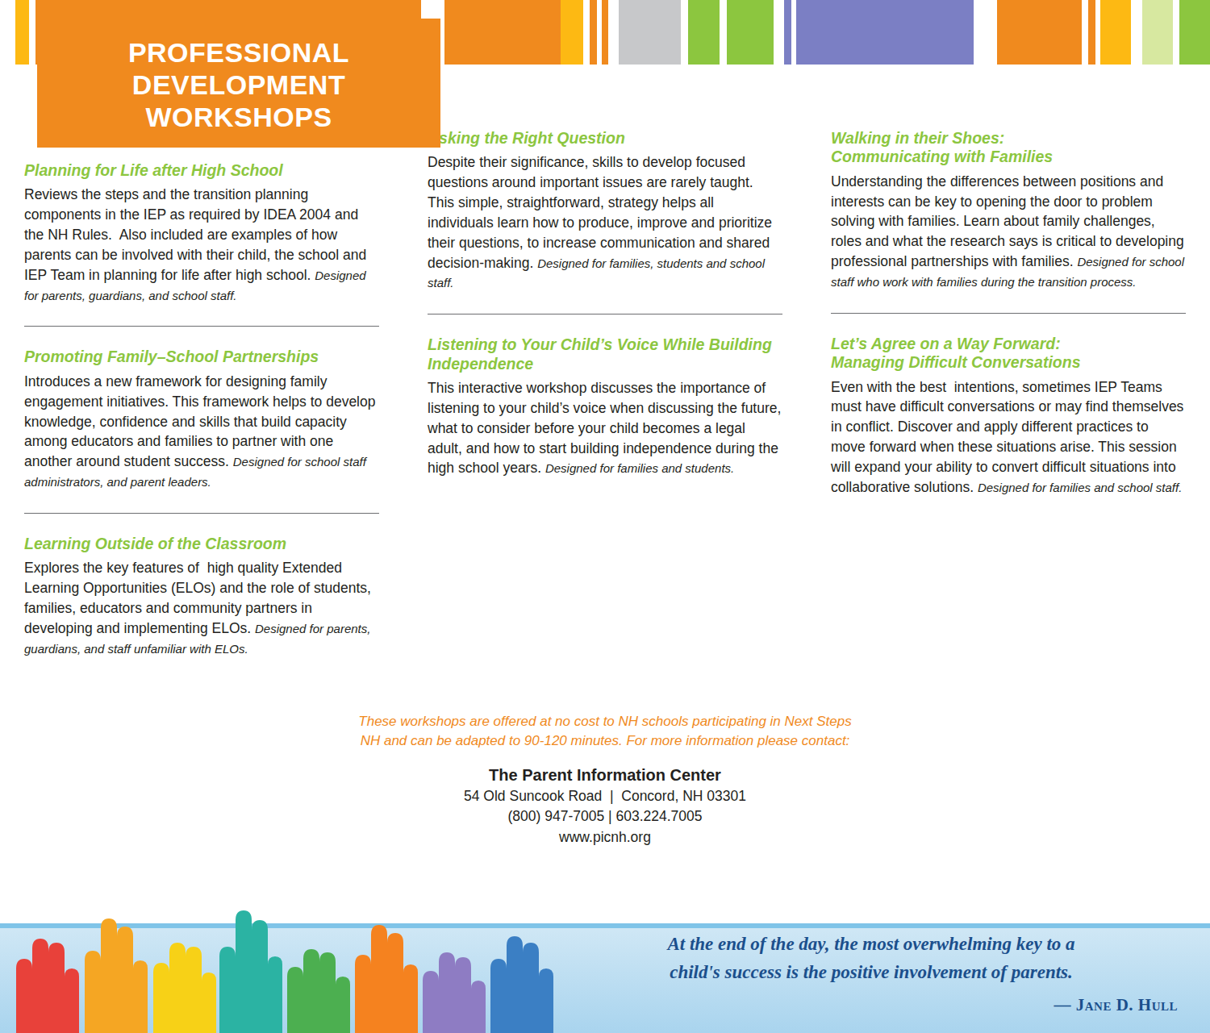Professional Development Workshops
Planning for Life after High School
Reviews the steps and the transition planning components in the IEP as required by IDEA 2004 and the NH Rules. Also included are examples of how parents can be involved with their child, the school and IEP Team in planning for life after high school. Designed for parents, guardians, and school staff.
Promoting Family–School Partnerships
Introduces a new framework for designing family engagement initiatives. This framework helps to develop knowledge, confidence and skills that build capacity among educators and families to partner with one another around student success. Designed for school staff administrators, and parent leaders.
Learning Outside of the Classroom
Explores the key features of high quality Extended Learning Opportunities (ELOs) and the role of students, families, educators and community partners in developing and implementing ELOs. Designed for parents, guardians, and staff unfamiliar with ELOs.
Asking the Right Question
Despite their significance, skills to develop focused questions around important issues are rarely taught. This simple, straightforward, strategy helps all individuals learn how to produce, improve and prioritize their questions, to increase communication and shared decision-making. Designed for families, students and school staff.
Listening to Your Child’s Voice While Building Independence
This interactive workshop discusses the importance of listening to your child’s voice when discussing the future, what to consider before your child becomes a legal adult, and how to start building independence during the high school years. Designed for families and students.
Walking in their Shoes:
Communicating with Families
Understanding the differences between positions and interests can be key to opening the door to problem solving with families. Learn about family challenges, roles and what the research says is critical to developing professional partnerships with families. Designed for school staff who work with families during the transition process.
Let’s Agree on a Way Forward:
Managing Difficult Conversations
Even with the best intentions, sometimes IEP Teams must have difficult conversations or may find themselves in conflict. Discover and apply different practices to move forward when these situations arise. This session will expand your ability to convert difficult situations into collaborative solutions. Designed for families and school staff.
These workshops are offered at no cost to NH schools participating in Next Steps
NH and can be adapted to 90-120 minutes. For more information please contact:
The Parent Information Center
54 Old Suncook Road | Concord, NH 03301
(800) 947-7005 | 603.224.7005
www.picnh.org
At the end of the day, the most overwhelming key to a
child's success is the positive involvement of parents. — Jane D. Hull